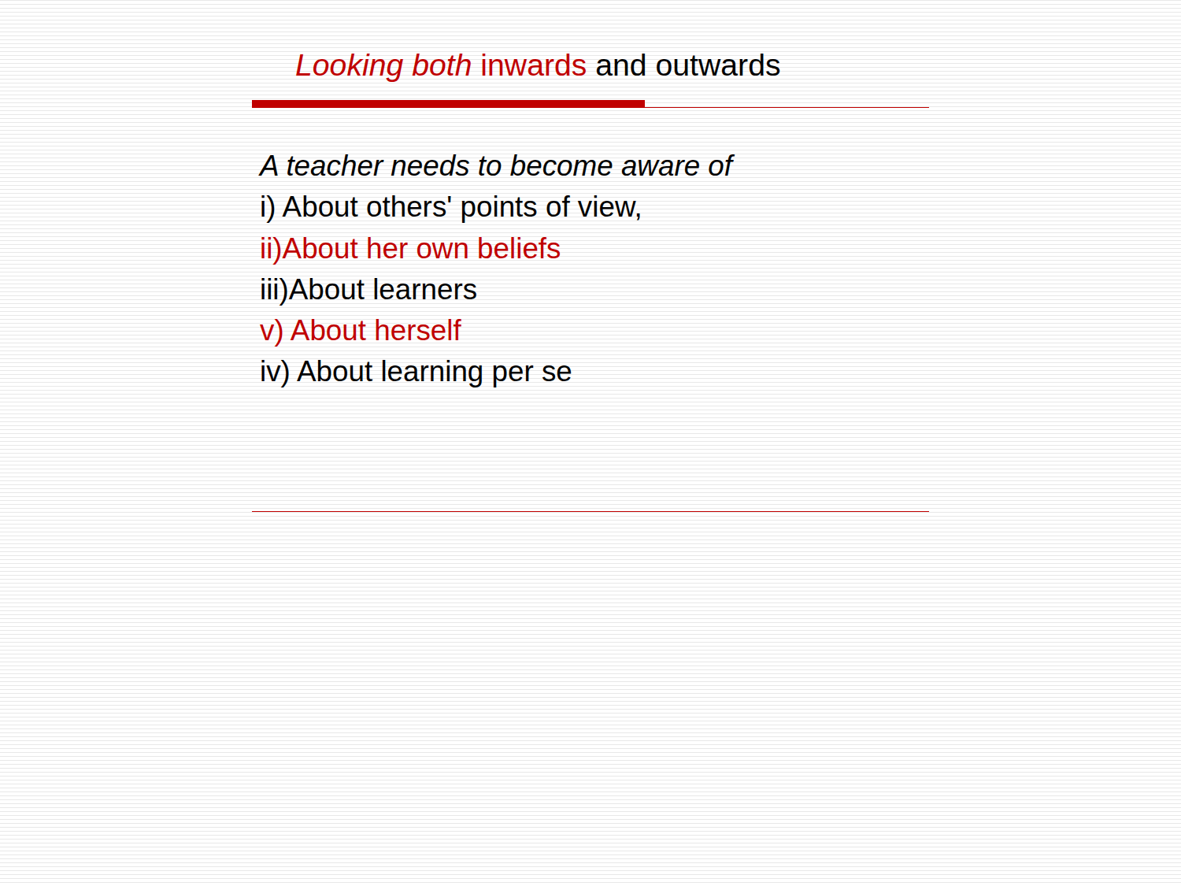Looking both inwards and outwards
A teacher needs to become aware of i) About others' points of view, ii)About her own beliefs iii)About learners v) About herself iv) About learning per se